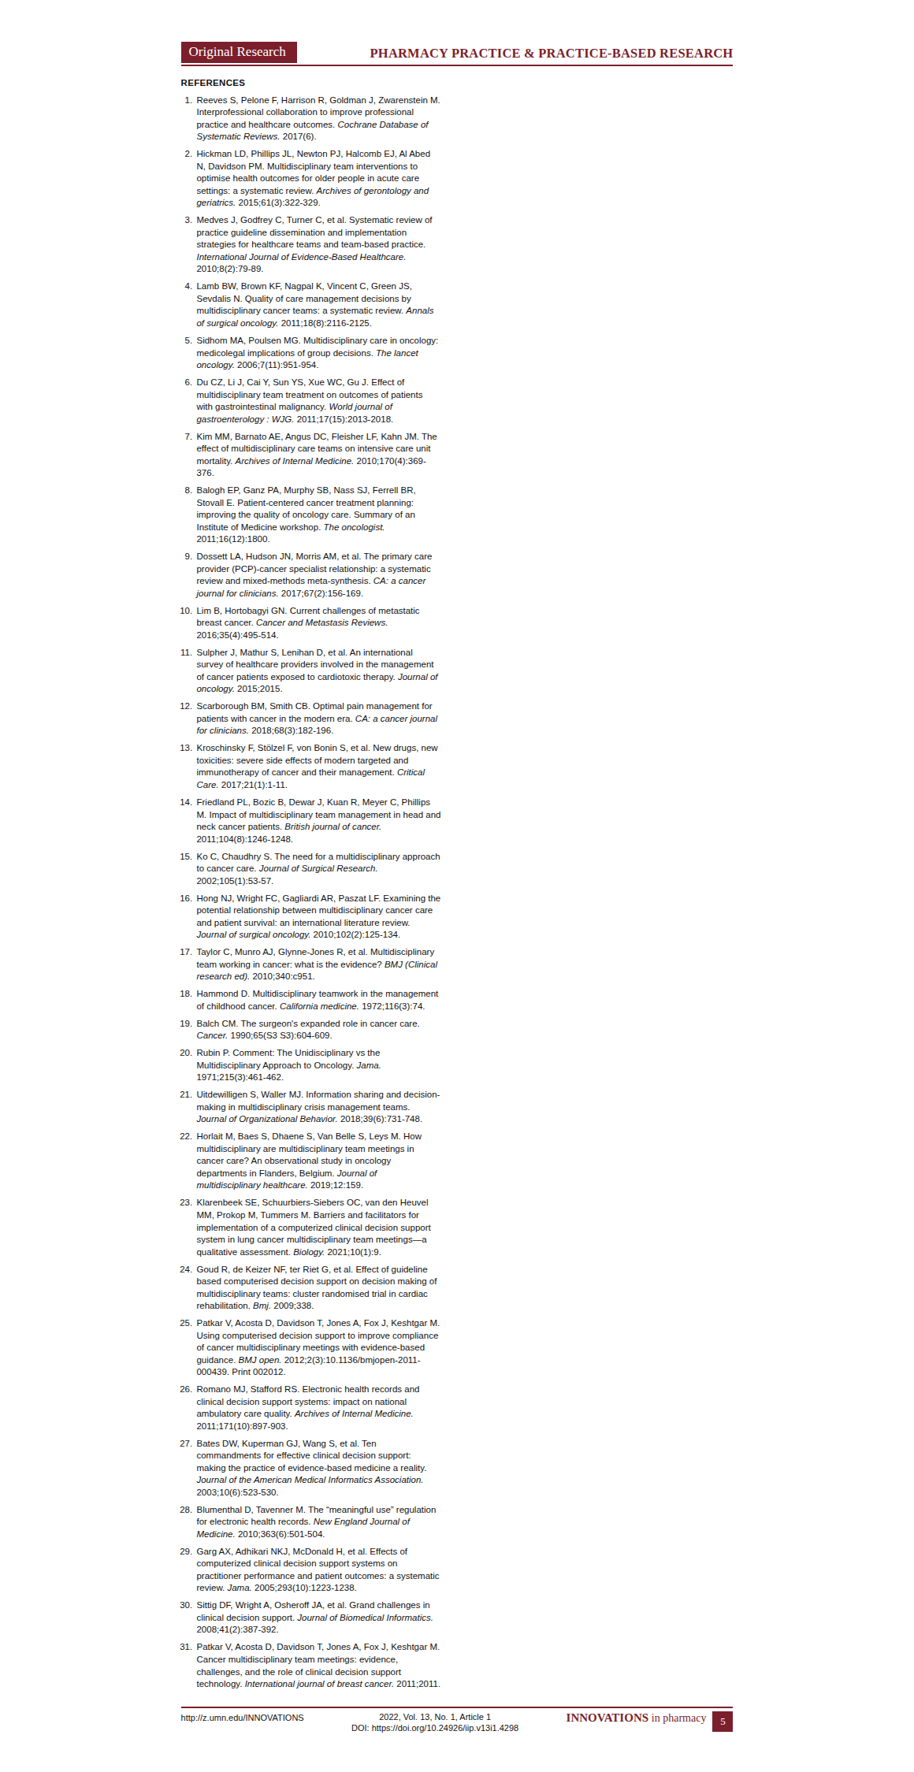Original Research
PHARMACY PRACTICE & PRACTICE-BASED RESEARCH
References
Reeves S, Pelone F, Harrison R, Goldman J, Zwarenstein M. Interprofessional collaboration to improve professional practice and healthcare outcomes. Cochrane Database of Systematic Reviews. 2017(6).
Hickman LD, Phillips JL, Newton PJ, Halcomb EJ, Al Abed N, Davidson PM. Multidisciplinary team interventions to optimise health outcomes for older people in acute care settings: a systematic review. Archives of gerontology and geriatrics. 2015;61(3):322-329.
Medves J, Godfrey C, Turner C, et al. Systematic review of practice guideline dissemination and implementation strategies for healthcare teams and team-based practice. International Journal of Evidence-Based Healthcare. 2010;8(2):79-89.
Lamb BW, Brown KF, Nagpal K, Vincent C, Green JS, Sevdalis N. Quality of care management decisions by multidisciplinary cancer teams: a systematic review. Annals of surgical oncology. 2011;18(8):2116-2125.
Sidhom MA, Poulsen MG. Multidisciplinary care in oncology: medicolegal implications of group decisions. The lancet oncology. 2006;7(11):951-954.
Du CZ, Li J, Cai Y, Sun YS, Xue WC, Gu J. Effect of multidisciplinary team treatment on outcomes of patients with gastrointestinal malignancy. World journal of gastroenterology : WJG. 2011;17(15):2013-2018.
Kim MM, Barnato AE, Angus DC, Fleisher LF, Kahn JM. The effect of multidisciplinary care teams on intensive care unit mortality. Archives of Internal Medicine. 2010;170(4):369-376.
Balogh EP, Ganz PA, Murphy SB, Nass SJ, Ferrell BR, Stovall E. Patient-centered cancer treatment planning: improving the quality of oncology care. Summary of an Institute of Medicine workshop. The oncologist. 2011;16(12):1800.
Dossett LA, Hudson JN, Morris AM, et al. The primary care provider (PCP)-cancer specialist relationship: a systematic review and mixed-methods meta-synthesis. CA: a cancer journal for clinicians. 2017;67(2):156-169.
Lim B, Hortobagyi GN. Current challenges of metastatic breast cancer. Cancer and Metastasis Reviews. 2016;35(4):495-514.
Sulpher J, Mathur S, Lenihan D, et al. An international survey of healthcare providers involved in the management of cancer patients exposed to cardiotoxic therapy. Journal of oncology. 2015;2015.
Scarborough BM, Smith CB. Optimal pain management for patients with cancer in the modern era. CA: a cancer journal for clinicians. 2018;68(3):182-196.
Kroschinsky F, Stölzel F, von Bonin S, et al. New drugs, new toxicities: severe side effects of modern targeted and immunotherapy of cancer and their management. Critical Care. 2017;21(1):1-11.
Friedland PL, Bozic B, Dewar J, Kuan R, Meyer C, Phillips M. Impact of multidisciplinary team management in head and neck cancer patients. British journal of cancer. 2011;104(8):1246-1248.
Ko C, Chaudhry S. The need for a multidisciplinary approach to cancer care. Journal of Surgical Research. 2002;105(1):53-57.
Hong NJ, Wright FC, Gagliardi AR, Paszat LF. Examining the potential relationship between multidisciplinary cancer care and patient survival: an international literature review. Journal of surgical oncology. 2010;102(2):125-134.
Taylor C, Munro AJ, Glynne-Jones R, et al. Multidisciplinary team working in cancer: what is the evidence? BMJ (Clinical research ed). 2010;340:c951.
Hammond D. Multidisciplinary teamwork in the management of childhood cancer. California medicine. 1972;116(3):74.
Balch CM. The surgeon's expanded role in cancer care. Cancer. 1990;65(S3 S3):604-609.
Rubin P. Comment: The Unidisciplinary vs the Multidisciplinary Approach to Oncology. Jama. 1971;215(3):461-462.
Uitdewilligen S, Waller MJ. Information sharing and decision-making in multidisciplinary crisis management teams. Journal of Organizational Behavior. 2018;39(6):731-748.
Horlait M, Baes S, Dhaene S, Van Belle S, Leys M. How multidisciplinary are multidisciplinary team meetings in cancer care? An observational study in oncology departments in Flanders, Belgium. Journal of multidisciplinary healthcare. 2019;12:159.
Klarenbeek SE, Schuurbiers-Siebers OC, van den Heuvel MM, Prokop M, Tummers M. Barriers and facilitators for implementation of a computerized clinical decision support system in lung cancer multidisciplinary team meetings—a qualitative assessment. Biology. 2021;10(1):9.
Goud R, de Keizer NF, ter Riet G, et al. Effect of guideline based computerised decision support on decision making of multidisciplinary teams: cluster randomised trial in cardiac rehabilitation. Bmj. 2009;338.
Patkar V, Acosta D, Davidson T, Jones A, Fox J, Keshtgar M. Using computerised decision support to improve compliance of cancer multidisciplinary meetings with evidence-based guidance. BMJ open. 2012;2(3):10.1136/bmjopen-2011-000439. Print 002012.
Romano MJ, Stafford RS. Electronic health records and clinical decision support systems: impact on national ambulatory care quality. Archives of Internal Medicine. 2011;171(10):897-903.
Bates DW, Kuperman GJ, Wang S, et al. Ten commandments for effective clinical decision support: making the practice of evidence-based medicine a reality. Journal of the American Medical Informatics Association. 2003;10(6):523-530.
Blumenthal D, Tavenner M. The “meaningful use” regulation for electronic health records. New England Journal of Medicine. 2010;363(6):501-504.
Garg AX, Adhikari NKJ, McDonald H, et al. Effects of computerized clinical decision support systems on practitioner performance and patient outcomes: a systematic review. Jama. 2005;293(10):1223-1238.
Sittig DF, Wright A, Osheroff JA, et al. Grand challenges in clinical decision support. Journal of Biomedical Informatics. 2008;41(2):387-392.
Patkar V, Acosta D, Davidson T, Jones A, Fox J, Keshtgar M. Cancer multidisciplinary team meetings: evidence, challenges, and the role of clinical decision support technology. International journal of breast cancer. 2011;2011.
http://z.umn.edu/INNOVATIONS
2022, Vol. 13, No. 1, Article 1 DOI: https://doi.org/10.24926/iip.v13i1.4298
INNOVATIONS in pharmacy
5